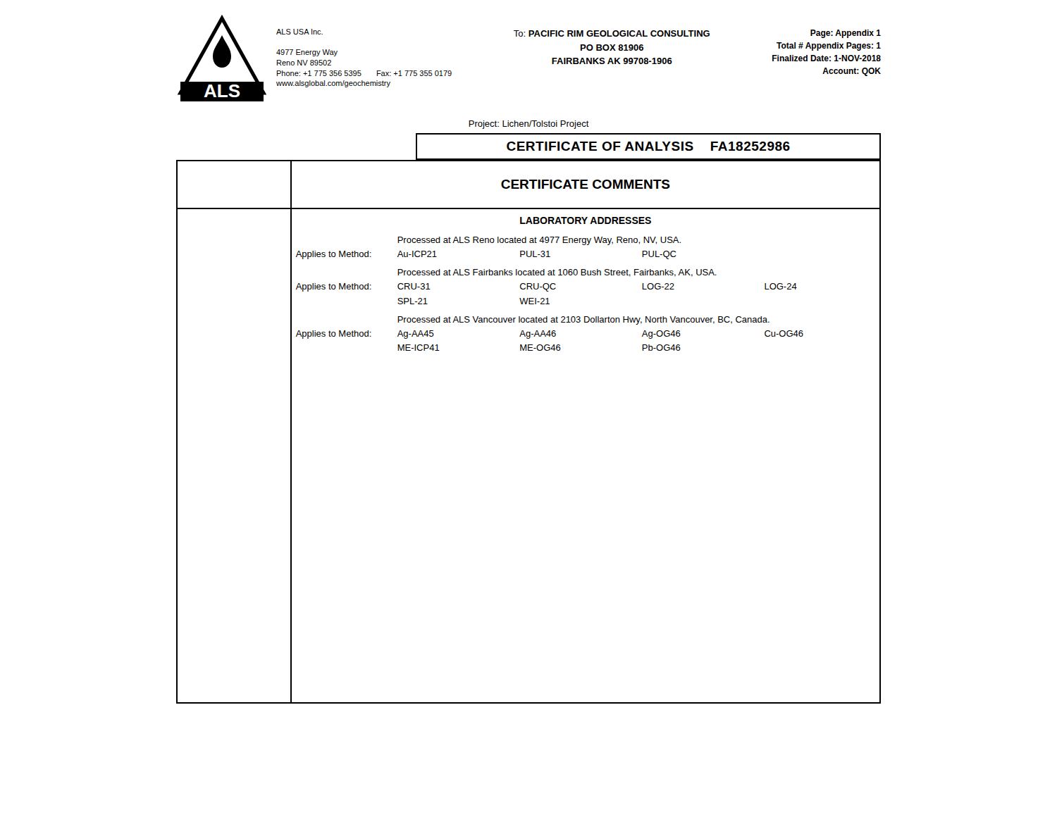ALS
ALS USA Inc.
4977 Energy Way
Reno NV 89502
Phone: +1 775 356 5395 Fax: +1 775 355 0179
www.alsglobal.com/geochemistry
To: PACIFIC RIM GEOLOGICAL CONSULTING
PO BOX 81906
FAIRBANKS AK 99708-1906
Page: Appendix 1
Total # Appendix Pages: 1
Finalized Date: 1-NOV-2018
Account: QOK
Project: Lichen/Tolstoi Project
CERTIFICATE OF ANALYSIS FA18252986
| | CERTIFICATE COMMENTS |
| | LABORATORY ADDRESSES Processed at ALS Reno located at 4977 Energy Way, Reno, NV, USA. Applies to Method: Au-ICP21 PUL-31 PUL-QC Processed at ALS Fairbanks located at 1060 Bush Street, Fairbanks, AK, USA. Applies to Method: CRU-31 CRU-QC LOG-22 LOG-24 SPL-21 WEI-21 Processed at ALS Vancouver located at 2103 Dollarton Hwy, North Vancouver, BC, Canada. Applies to Method: Ag-AA45 Ag-AA46 Ag-OG46 Cu-OG46 ME-ICP41 ME-OG46 Pb-OG46 |